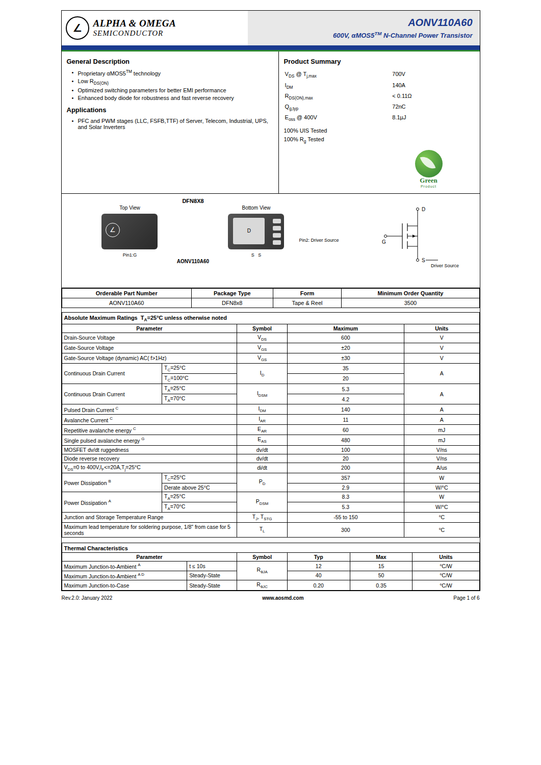∠
ALPHA & OMEGA
SEMICONDUCTOR
AONV110A60
600V, αMOS5TM N-Channel Power Transistor
General Description
Proprietary αMOS5TM technology
Low RDS(ON)
Optimized switching parameters for better EMI performance
Enhanced body diode for robustness and fast reverse recovery
Applications
PFC and PWM stages (LLC, FSFB,TTF) of Server, Telecom, Industrial, UPS, and Solar Inverters
Product Summary
| V DS @ T j,max | 700V |
| I DM | 140A |
| R DS(ON),max | < 0.11Ω |
| Q g,typ | 72nC |
| E oss @ 400V | 8.1µJ |
100% UIS Tested
100% Rg Tested
Green
Product
DFN8X8
Top View
∠
Pin1:G
Bottom View
D
S S
AONV110A60
D G S Driver Source
Pin2: Driver Source
| Orderable Part Number | Package Type | Form | Minimum Order Quantity |
| --- | --- | --- | --- |
| AONV110A60 | DFN8x8 | Tape & Reel | 3500 |
Absolute Maximum Ratings TA=25°C unless otherwise noted
| Parameter | Symbol | Maximum | Units |
| --- | --- | --- | --- |
| Drain-Source Voltage | V DS | 600 | V |
| Gate-Source Voltage | V GS | ±20 | V |
| Gate-Source Voltage (dynamic) AC( f>1Hz) | V GS | ±30 | V |
| Continuous Drain Current | T C =25°C | I D | 35 | A |
| T C =100°C | 20 |
| Continuous Drain Current | T A =25°C | I DSM | 5.3 | A |
| T A =70°C | 4.2 |
| Pulsed Drain Current C | I DM | 140 | A |
| Avalanche Current C | I AR | 11 | A |
| Repetitive avalanche energy C | E AR | 60 | mJ |
| Single pulsed avalanche energy G | E AS | 480 | mJ |
| MOSFET dv/dt ruggedness | dv/dt | 100 | V/ns |
| Diode reverse recovery | dv/dt | 20 | V/ns |
| V DS =0 to 400V,I F <=20A,T j =25°C | di/dt | 200 | A/us |
| Power Dissipation B | T C =25°C | P D | 357 | W |
| Derate above 25°C | 2.9 | W/°C |
| Power Dissipation A | T A =25°C | P DSM | 8.3 | W |
| T A =70°C | 5.3 | W/°C |
| Junction and Storage Temperature Range | T J , T STG | -55 to 150 | °C |
| Maximum lead temperature for soldering purpose, 1/8" from case for 5 seconds | T L | 300 | °C |
Thermal Characteristics
| Parameter | Symbol | Typ | Max | Units |
| --- | --- | --- | --- | --- |
| Maximum Junction-to-Ambient A | t ≤ 10s | R θJA | 12 | 15 | °C/W |
| Maximum Junction-to-Ambient A D | Steady-State | 40 | 50 | °C/W |
| Maximum Junction-to-Case | Steady-State | R θJC | 0.20 | 0.35 | °C/W |
Rev.2.0: January 2022
www.aosmd.com
Page 1 of 6